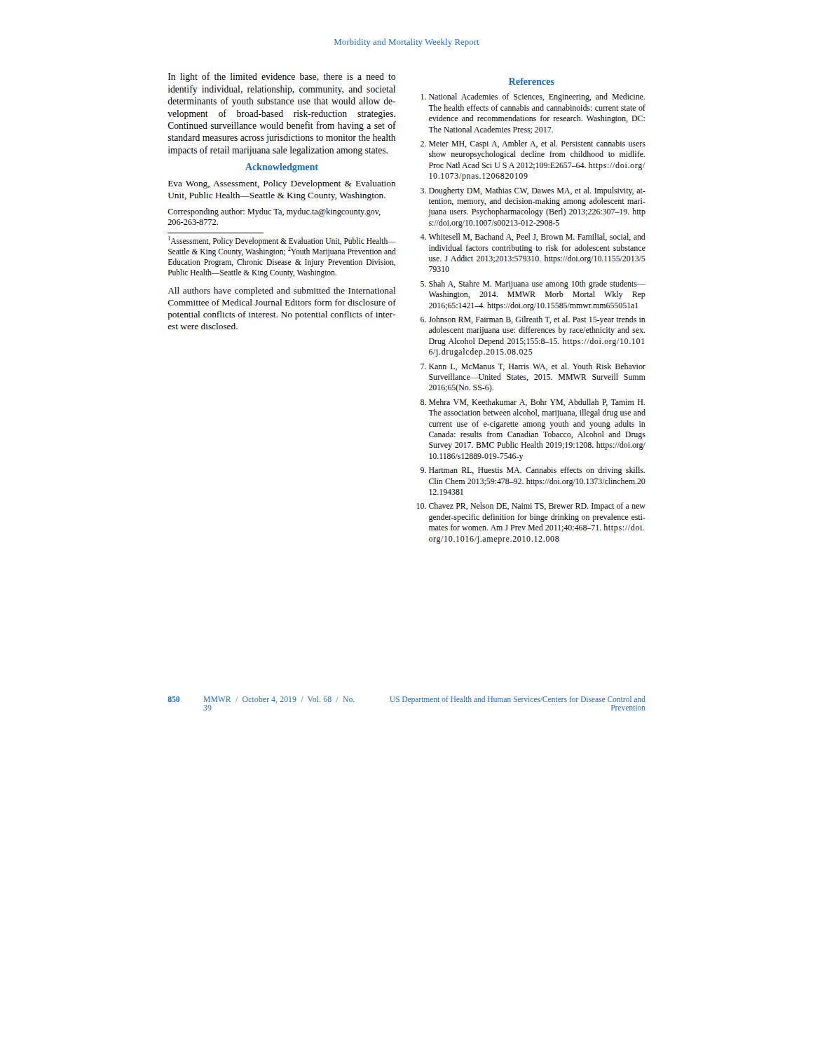Morbidity and Mortality Weekly Report
In light of the limited evidence base, there is a need to identify individual, relationship, community, and societal determinants of youth substance use that would allow development of broad-based risk-reduction strategies. Continued surveillance would benefit from having a set of standard measures across jurisdictions to monitor the health impacts of retail marijuana sale legalization among states.
Acknowledgment
Eva Wong, Assessment, Policy Development & Evaluation Unit, Public Health—Seattle & King County, Washington.
Corresponding author: Myduc Ta, myduc.ta@kingcounty.gov, 206-263-8772.
1Assessment, Policy Development & Evaluation Unit, Public Health—Seattle & King County, Washington; 2Youth Marijuana Prevention and Education Program, Chronic Disease & Injury Prevention Division, Public Health—Seattle & King County, Washington.
All authors have completed and submitted the International Committee of Medical Journal Editors form for disclosure of potential conflicts of interest. No potential conflicts of interest were disclosed.
References
National Academies of Sciences, Engineering, and Medicine. The health effects of cannabis and cannabinoids: current state of evidence and recommendations for research. Washington, DC: The National Academies Press; 2017.
Meier MH, Caspi A, Ambler A, et al. Persistent cannabis users show neuropsychological decline from childhood to midlife. Proc Natl Acad Sci U S A 2012;109:E2657–64. https://doi.org/10.1073/pnas.1206820109
Dougherty DM, Mathias CW, Dawes MA, et al. Impulsivity, attention, memory, and decision-making among adolescent marijuana users. Psychopharmacology (Berl) 2013;226:307–19. https://doi.org/10.1007/s00213-012-2908-5
Whitesell M, Bachand A, Peel J, Brown M. Familial, social, and individual factors contributing to risk for adolescent substance use. J Addict 2013;2013:579310. https://doi.org/10.1155/2013/579310
Shah A, Stahre M. Marijuana use among 10th grade students—Washington, 2014. MMWR Morb Mortal Wkly Rep 2016;65:1421–4. https://doi.org/10.15585/mmwr.mm655051a1
Johnson RM, Fairman B, Gilreath T, et al. Past 15-year trends in adolescent marijuana use: differences by race/ethnicity and sex. Drug Alcohol Depend 2015;155:8–15. https://doi.org/10.1016/j.drugalcdep.2015.08.025
Kann L, McManus T, Harris WA, et al. Youth Risk Behavior Surveillance—United States, 2015. MMWR Surveill Summ 2016;65(No. SS-6).
Mehra VM, Keethakumar A, Bohr YM, Abdullah P, Tamim H. The association between alcohol, marijuana, illegal drug use and current use of e-cigarette among youth and young adults in Canada: results from Canadian Tobacco, Alcohol and Drugs Survey 2017. BMC Public Health 2019;19:1208. https://doi.org/10.1186/s12889-019-7546-y
Hartman RL, Huestis MA. Cannabis effects on driving skills. Clin Chem 2013;59:478–92. https://doi.org/10.1373/clinchem.2012.194381
Chavez PR, Nelson DE, Naimi TS, Brewer RD. Impact of a new gender-specific definition for binge drinking on prevalence estimates for women. Am J Prev Med 2011;40:468–71. https://doi.org/10.1016/j.amepre.2010.12.008
850 MMWR / October 4, 2019 / Vol. 68 / No. 39 US Department of Health and Human Services/Centers for Disease Control and Prevention